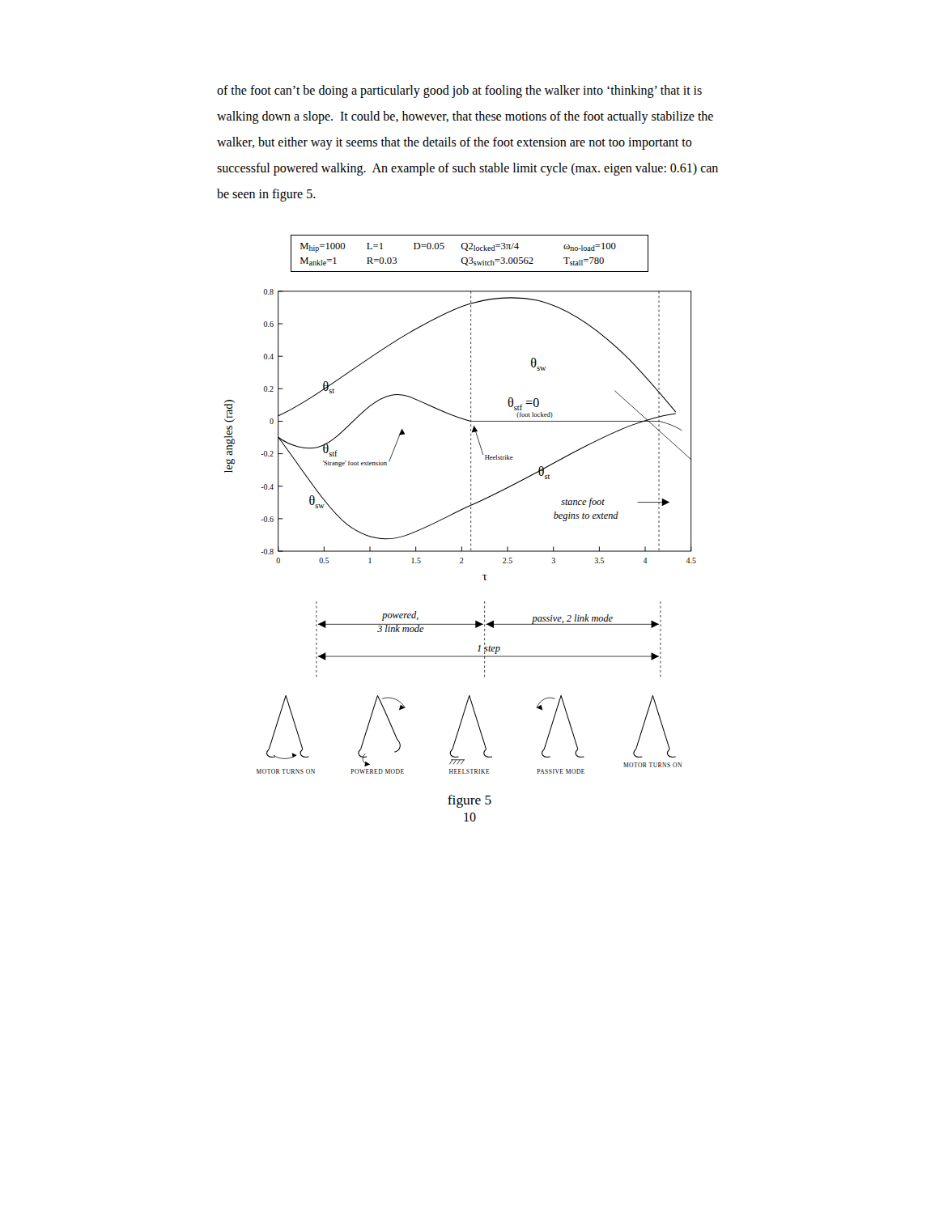of the foot can’t be doing a particularly good job at fooling the walker into ‘thinking’ that it is walking down a slope. It could be, however, that these motions of the foot actually stabilize the walker, but either way it seems that the details of the foot extension are not too important to successful powered walking. An example of such stable limit cycle (max. eigen value: 0.61) can be seen in figure 5.
| M hip =1000 | L=1 | D=0.05 | Q2 locked =3π/4 | ω no-load =100 |
| M ankle =1 | R=0.03 | | Q3 switch =3.00562 | T stall =780 |
leg angles (rad)
0.8 0.6 0.4 0.2 0 -0.2 -0.4 -0.6 -0.8 0 0.5 1 1.5 2 2.5 3 3.5 4 4.5 τ θst θstf θsw θsw θst θstf =0 (foot locked) 'Strange' foot extension Heelstrike stance foot begins to extend
powered, 3 link mode passive, 2 link mode 1 step
MOTOR TURNS ON POWERED MODE HEELSTRIKE PASSIVE MODE MOTOR TURNS ON
figure 5
10